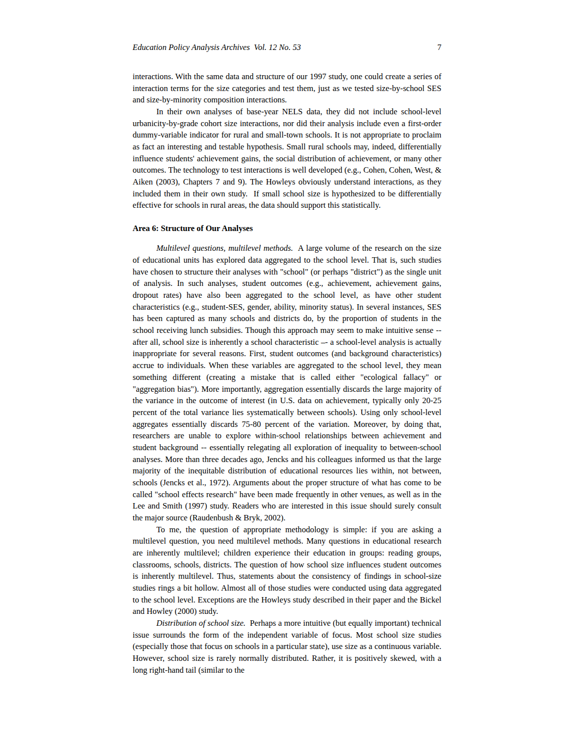Education Policy Analysis Archives Vol. 12 No. 53 7
interactions. With the same data and structure of our 1997 study, one could create a series of interaction terms for the size categories and test them, just as we tested size-by-school SES and size-by-minority composition interactions.
In their own analyses of base-year NELS data, they did not include school-level urbanicity-by-grade cohort size interactions, nor did their analysis include even a first-order dummy-variable indicator for rural and small-town schools. It is not appropriate to proclaim as fact an interesting and testable hypothesis. Small rural schools may, indeed, differentially influence students' achievement gains, the social distribution of achievement, or many other outcomes. The technology to test interactions is well developed (e.g., Cohen, Cohen, West, & Aiken (2003), Chapters 7 and 9). The Howleys obviously understand interactions, as they included them in their own study. If small school size is hypothesized to be differentially effective for schools in rural areas, the data should support this statistically.
Area 6: Structure of Our Analyses
Multilevel questions, multilevel methods. A large volume of the research on the size of educational units has explored data aggregated to the school level. That is, such studies have chosen to structure their analyses with "school" (or perhaps "district") as the single unit of analysis. In such analyses, student outcomes (e.g., achievement, achievement gains, dropout rates) have also been aggregated to the school level, as have other student characteristics (e.g., student-SES, gender, ability, minority status). In several instances, SES has been captured as many schools and districts do, by the proportion of students in the school receiving lunch subsidies. Though this approach may seem to make intuitive sense -- after all, school size is inherently a school characteristic –- a school-level analysis is actually inappropriate for several reasons. First, student outcomes (and background characteristics) accrue to individuals. When these variables are aggregated to the school level, they mean something different (creating a mistake that is called either "ecological fallacy" or "aggregation bias"). More importantly, aggregation essentially discards the large majority of the variance in the outcome of interest (in U.S. data on achievement, typically only 20-25 percent of the total variance lies systematically between schools). Using only school-level aggregates essentially discards 75-80 percent of the variation. Moreover, by doing that, researchers are unable to explore within-school relationships between achievement and student background -- essentially relegating all exploration of inequality to between-school analyses. More than three decades ago, Jencks and his colleagues informed us that the large majority of the inequitable distribution of educational resources lies within, not between, schools (Jencks et al., 1972). Arguments about the proper structure of what has come to be called "school effects research" have been made frequently in other venues, as well as in the Lee and Smith (1997) study. Readers who are interested in this issue should surely consult the major source (Raudenbush & Bryk, 2002).
To me, the question of appropriate methodology is simple: if you are asking a multilevel question, you need multilevel methods. Many questions in educational research are inherently multilevel; children experience their education in groups: reading groups, classrooms, schools, districts. The question of how school size influences student outcomes is inherently multilevel. Thus, statements about the consistency of findings in school-size studies rings a bit hollow. Almost all of those studies were conducted using data aggregated to the school level. Exceptions are the Howleys study described in their paper and the Bickel and Howley (2000) study.
Distribution of school size. Perhaps a more intuitive (but equally important) technical issue surrounds the form of the independent variable of focus. Most school size studies (especially those that focus on schools in a particular state), use size as a continuous variable. However, school size is rarely normally distributed. Rather, it is positively skewed, with a long right-hand tail (similar to the